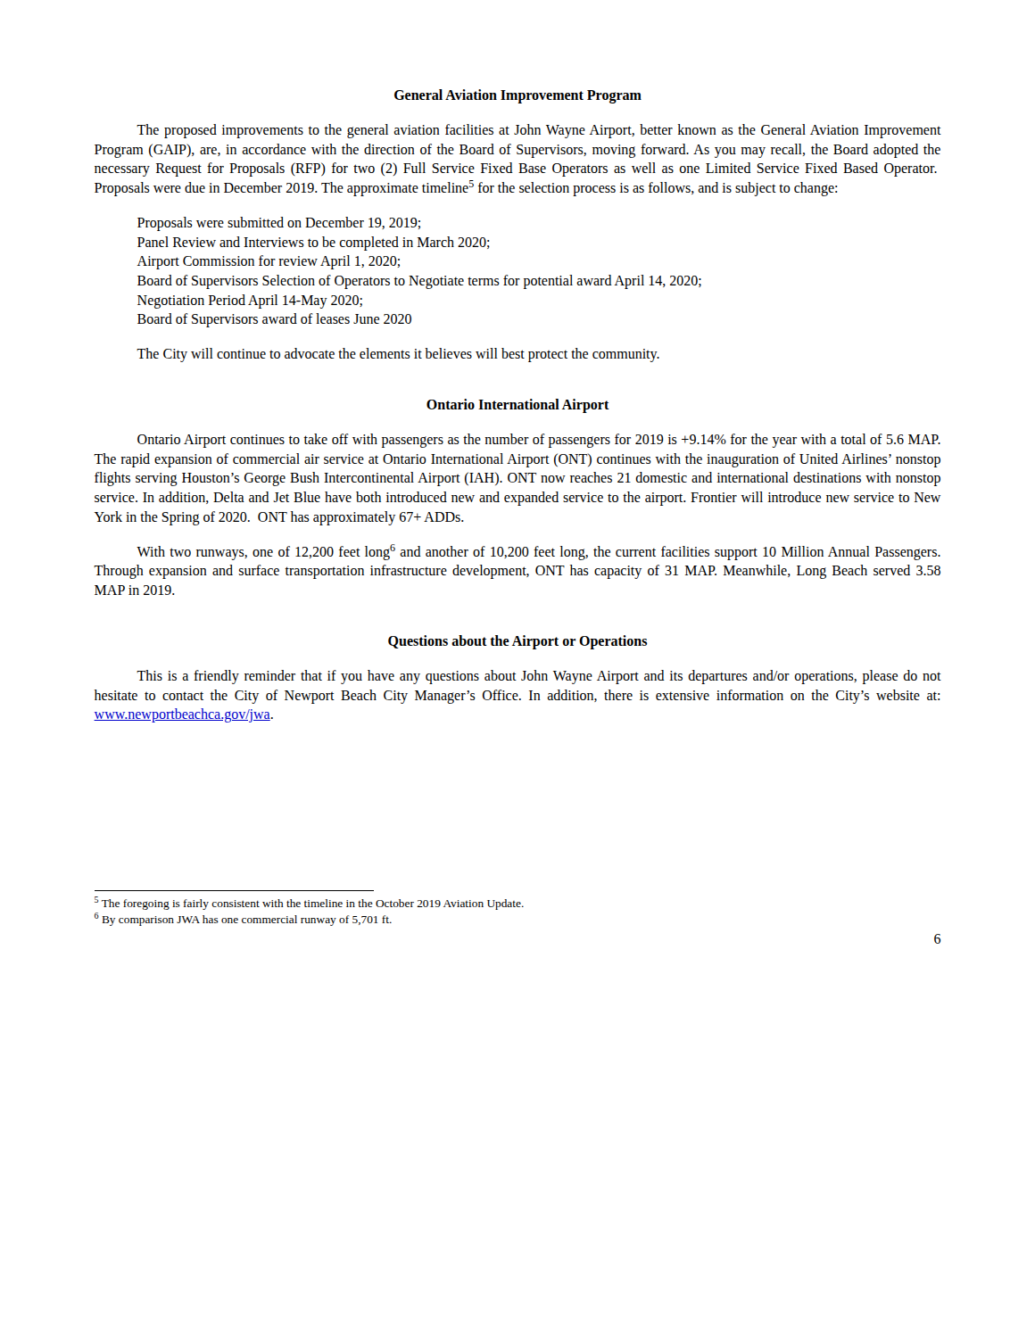General Aviation Improvement Program
The proposed improvements to the general aviation facilities at John Wayne Airport, better known as the General Aviation Improvement Program (GAIP), are, in accordance with the direction of the Board of Supervisors, moving forward. As you may recall, the Board adopted the necessary Request for Proposals (RFP) for two (2) Full Service Fixed Base Operators as well as one Limited Service Fixed Based Operator. Proposals were due in December 2019. The approximate timeline5 for the selection process is as follows, and is subject to change:
Proposals were submitted on December 19, 2019; Panel Review and Interviews to be completed in March 2020; Airport Commission for review April 1, 2020; Board of Supervisors Selection of Operators to Negotiate terms for potential award April 14, 2020; Negotiation Period April 14-May 2020; Board of Supervisors award of leases June 2020
The City will continue to advocate the elements it believes will best protect the community.
Ontario International Airport
Ontario Airport continues to take off with passengers as the number of passengers for 2019 is +9.14% for the year with a total of 5.6 MAP. The rapid expansion of commercial air service at Ontario International Airport (ONT) continues with the inauguration of United Airlines’ nonstop flights serving Houston’s George Bush Intercontinental Airport (IAH). ONT now reaches 21 domestic and international destinations with nonstop service. In addition, Delta and Jet Blue have both introduced new and expanded service to the airport. Frontier will introduce new service to New York in the Spring of 2020. ONT has approximately 67+ ADDs.
With two runways, one of 12,200 feet long6 and another of 10,200 feet long, the current facilities support 10 Million Annual Passengers. Through expansion and surface transportation infrastructure development, ONT has capacity of 31 MAP. Meanwhile, Long Beach served 3.58 MAP in 2019.
Questions about the Airport or Operations
This is a friendly reminder that if you have any questions about John Wayne Airport and its departures and/or operations, please do not hesitate to contact the City of Newport Beach City Manager’s Office. In addition, there is extensive information on the City’s website at: www.newportbeachca.gov/jwa.
5 The foregoing is fairly consistent with the timeline in the October 2019 Aviation Update.
6 By comparison JWA has one commercial runway of 5,701 ft.
6